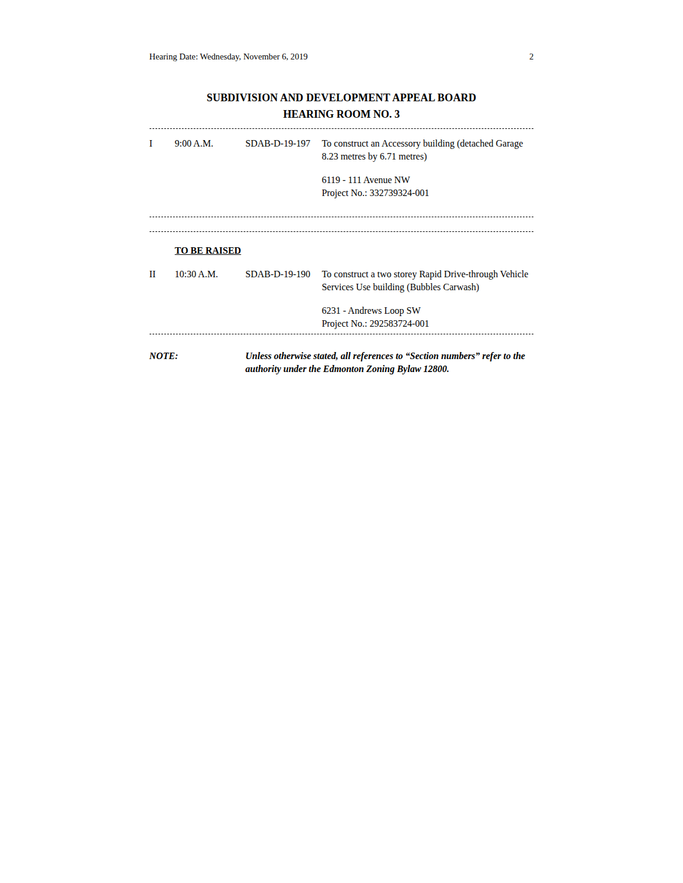Hearing Date: Wednesday, November 6, 2019 2
SUBDIVISION AND DEVELOPMENT APPEAL BOARD
HEARING ROOM NO. 3
I
9:00 A.M.
SDAB-D-19-197
To construct an Accessory building (detached Garage 8.23 metres by 6.71 metres)
6119 - 111 Avenue NW
Project No.: 332739324-001
TO BE RAISED
II
10:30 A.M.
SDAB-D-19-190
To construct a two storey Rapid Drive-through Vehicle Services Use building (Bubbles Carwash)
6231 - Andrews Loop SW
Project No.: 292583724-001
NOTE:
Unless otherwise stated, all references to “Section numbers” refer to the authority under the Edmonton Zoning Bylaw 12800.